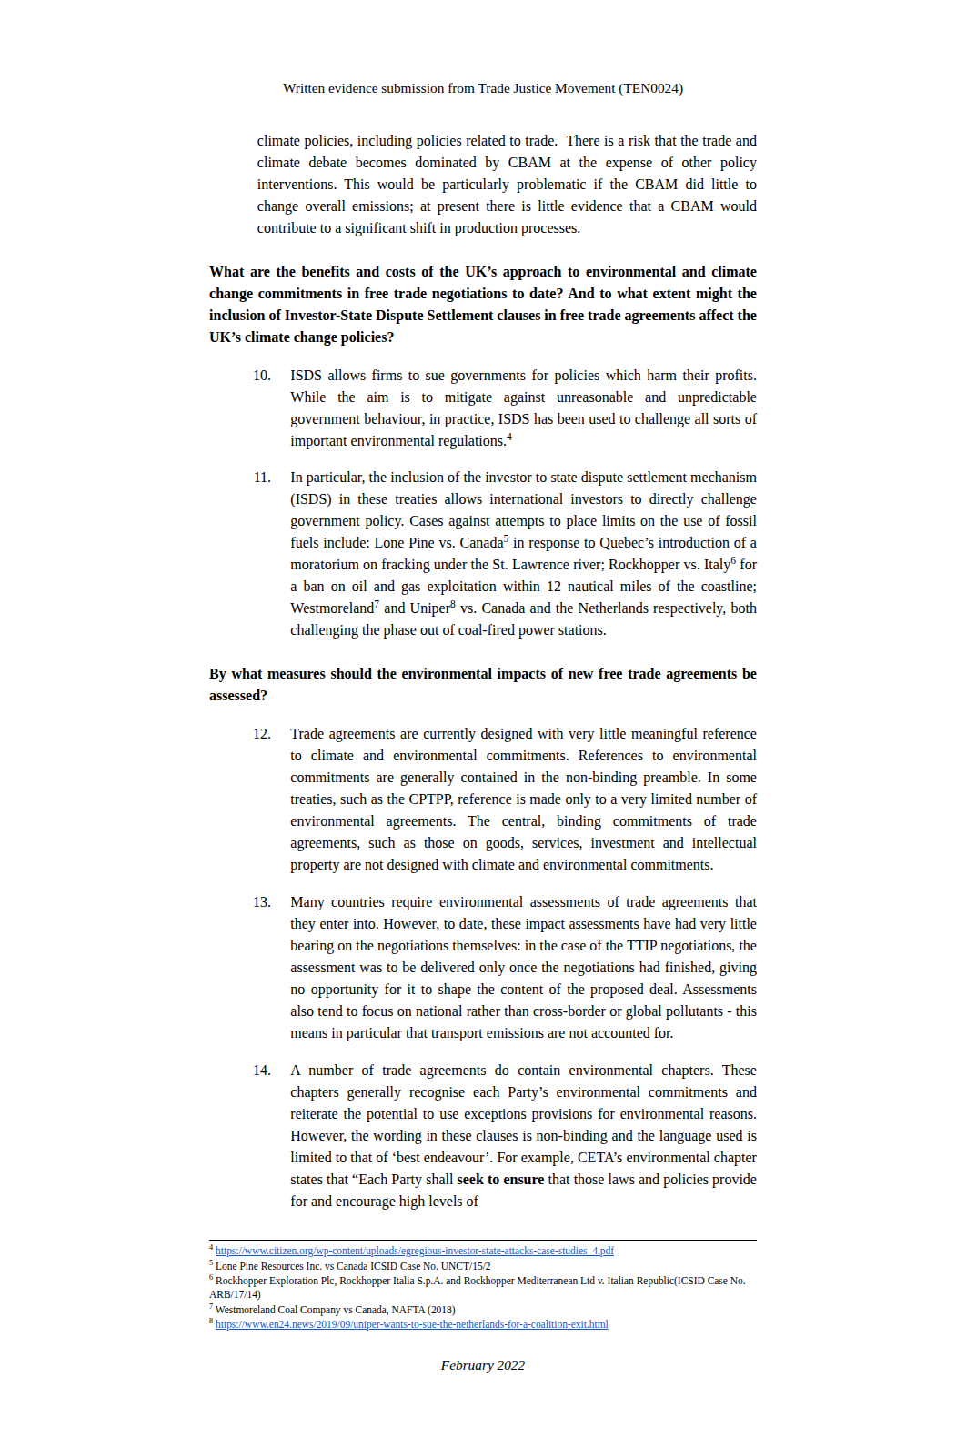Written evidence submission from Trade Justice Movement (TEN0024)
climate policies, including policies related to trade. There is a risk that the trade and climate debate becomes dominated by CBAM at the expense of other policy interventions. This would be particularly problematic if the CBAM did little to change overall emissions; at present there is little evidence that a CBAM would contribute to a significant shift in production processes.
What are the benefits and costs of the UK’s approach to environmental and climate change commitments in free trade negotiations to date? And to what extent might the inclusion of Investor-State Dispute Settlement clauses in free trade agreements affect the UK’s climate change policies?
ISDS allows firms to sue governments for policies which harm their profits. While the aim is to mitigate against unreasonable and unpredictable government behaviour, in practice, ISDS has been used to challenge all sorts of important environmental regulations.4
In particular, the inclusion of the investor to state dispute settlement mechanism (ISDS) in these treaties allows international investors to directly challenge government policy. Cases against attempts to place limits on the use of fossil fuels include: Lone Pine vs. Canada5 in response to Quebec’s introduction of a moratorium on fracking under the St. Lawrence river; Rockhopper vs. Italy6 for a ban on oil and gas exploitation within 12 nautical miles of the coastline; Westmoreland7 and Uniper8 vs. Canada and the Netherlands respectively, both challenging the phase out of coal-fired power stations.
By what measures should the environmental impacts of new free trade agreements be assessed?
Trade agreements are currently designed with very little meaningful reference to climate and environmental commitments. References to environmental commitments are generally contained in the non-binding preamble. In some treaties, such as the CPTPP, reference is made only to a very limited number of environmental agreements. The central, binding commitments of trade agreements, such as those on goods, services, investment and intellectual property are not designed with climate and environmental commitments.
Many countries require environmental assessments of trade agreements that they enter into. However, to date, these impact assessments have had very little bearing on the negotiations themselves: in the case of the TTIP negotiations, the assessment was to be delivered only once the negotiations had finished, giving no opportunity for it to shape the content of the proposed deal. Assessments also tend to focus on national rather than cross-border or global pollutants - this means in particular that transport emissions are not accounted for.
A number of trade agreements do contain environmental chapters. These chapters generally recognise each Party’s environmental commitments and reiterate the potential to use exceptions provisions for environmental reasons. However, the wording in these clauses is non-binding and the language used is limited to that of ‘best endeavour’. For example, CETA’s environmental chapter states that “Each Party shall seek to ensure that those laws and policies provide for and encourage high levels of
4 https://www.citizen.org/wp-content/uploads/egregious-investor-state-attacks-case-studies_4.pdf
5 Lone Pine Resources Inc. vs Canada ICSID Case No. UNCT/15/2
6 Rockhopper Exploration Plc, Rockhopper Italia S.p.A. and Rockhopper Mediterranean Ltd v. Italian Republic(ICSID Case No. ARB/17/14)
7 Westmoreland Coal Company vs Canada, NAFTA (2018)
8 https://www.en24.news/2019/09/uniper-wants-to-sue-the-netherlands-for-a-coalition-exit.html
February 2022